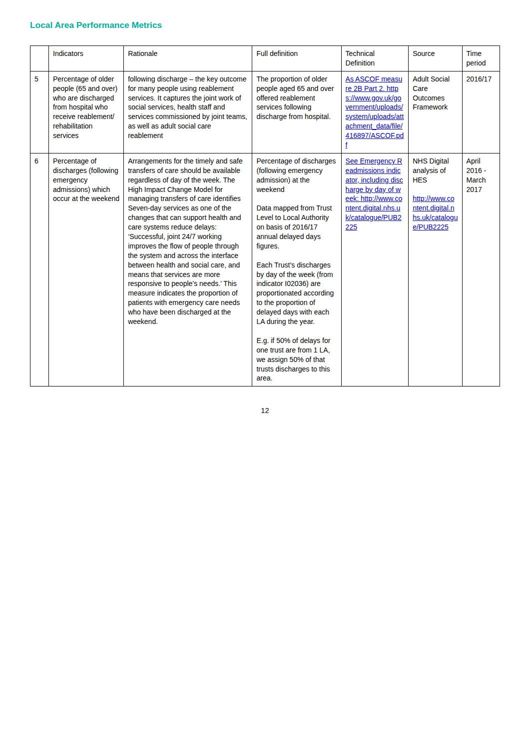Local Area Performance Metrics
| | Indicators | Rationale | Full definition | Technical Definition | Source | Time period |
| --- | --- | --- | --- | --- | --- | --- |
| 5 | Percentage of older people (65 and over) who are discharged from hospital who receive reablement/ rehabilitation services | following discharge – the key outcome for many people using reablement services. It captures the joint work of social services, health staff and services commissioned by joint teams, as well as adult social care reablement | The proportion of older people aged 65 and over offered reablement services following discharge from hospital. | As ASCOF measure 2B Part 2. https://www.gov.uk/government/uploads/system/uploads/attachment_data/file/416897/ASCOF.pdf | Adult Social Care Outcomes Framework | 2016/17 |
| 6 | Percentage of discharges (following emergency admissions) which occur at the weekend | Arrangements for the timely and safe transfers of care should be available regardless of day of the week. The High Impact Change Model for managing transfers of care identifies Seven-day services as one of the changes that can support health and care systems reduce delays: ‘Successful, joint 24/7 working improves the flow of people through the system and across the interface between health and social care, and means that services are more responsive to people’s needs.’ This measure indicates the proportion of patients with emergency care needs who have been discharged at the weekend. | Percentage of discharges (following emergency admission) at the weekend Data mapped from Trust Level to Local Authority on basis of 2016/17 annual delayed days figures. Each Trust’s discharges by day of the week (from indicator I02036) are proportionated according to the proportion of delayed days with each LA during the year. E.g. if 50% of delays for one trust are from 1 LA, we assign 50% of that trusts discharges to this area. | See Emergency Readmissions indicator, including discharge by day of week: http://www.content.digital.nhs.uk/catalogue/PUB2225 | NHS Digital analysis of HES http://www.content.digital.nhs.uk/catalogue/PUB2225 | April 2016 - March 2017 |
12